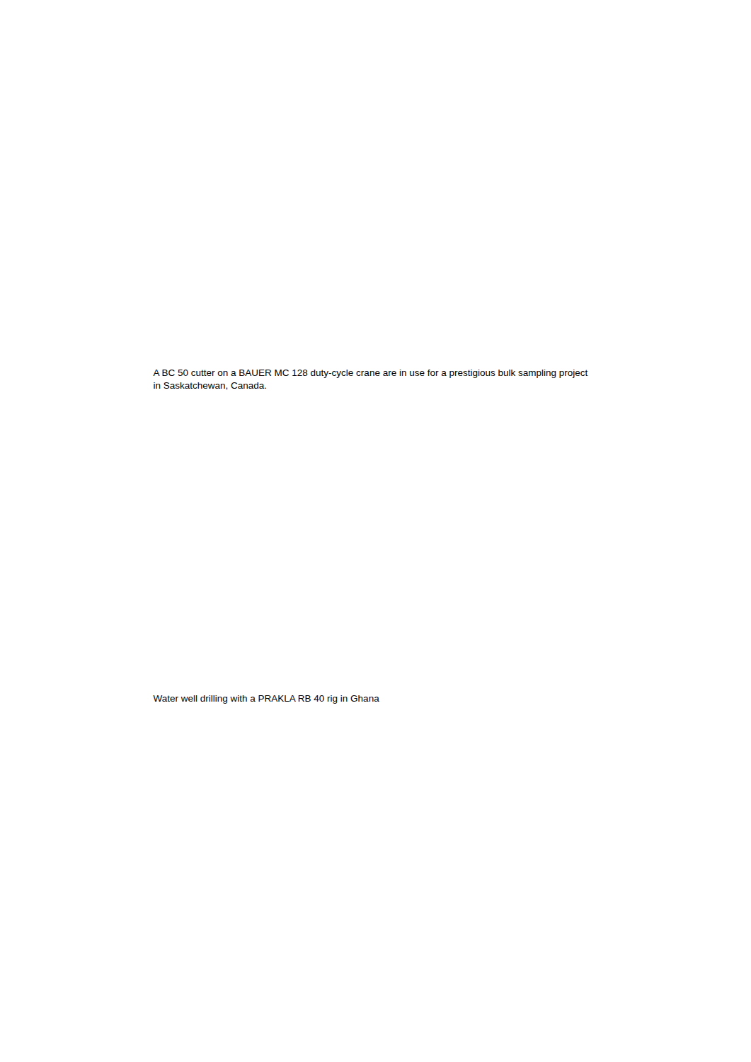A BC 50 cutter on a BAUER MC 128 duty-cycle crane are in use for a prestigious bulk sampling project in Saskatchewan, Canada.
Water well drilling with a PRAKLA RB 40 rig in Ghana